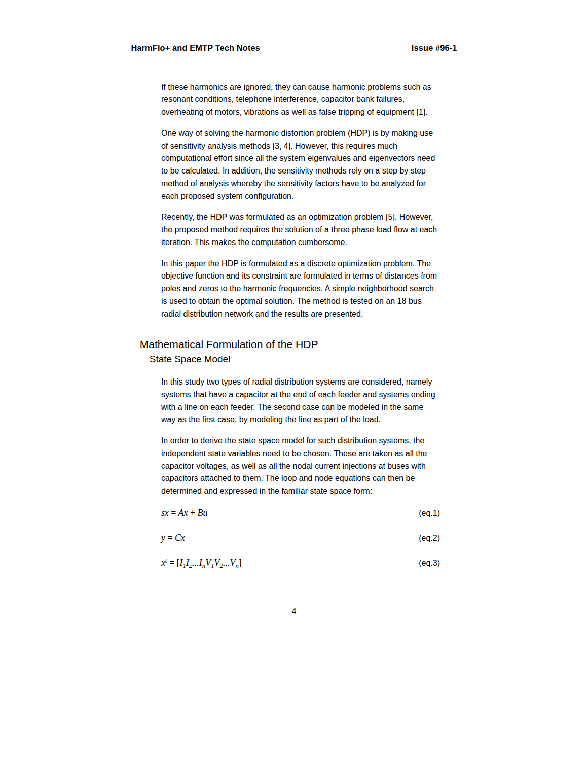HarmFlo+ and EMTP Tech Notes Issue #96-1
If these harmonics are ignored, they can cause harmonic problems such as resonant conditions, telephone interference, capacitor bank failures, overheating of motors, vibrations as well as false tripping of equipment [1].
One way of solving the harmonic distortion problem (HDP) is by making use of sensitivity analysis methods [3, 4]. However, this requires much computational effort since all the system eigenvalues and eigenvectors need to be calculated. In addition, the sensitivity methods rely on a step by step method of analysis whereby the sensitivity factors have to be analyzed for each proposed system configuration.
Recently, the HDP was formulated as an optimization problem [5]. However, the proposed method requires the solution of a three phase load flow at each iteration. This makes the computation cumbersome.
In this paper the HDP is formulated as a discrete optimization problem. The objective function and its constraint are formulated in terms of distances from poles and zeros to the harmonic frequencies. A simple neighborhood search is used to obtain the optimal solution. The method is tested on an 18 bus radial distribution network and the results are presented.
Mathematical Formulation of the HDP
State Space Model
In this study two types of radial distribution systems are considered, namely systems that have a capacitor at the end of each feeder and systems ending with a line on each feeder. The second case can be modeled in the same way as the first case, by modeling the line as part of the load.
In order to derive the state space model for such distribution systems, the independent state variables need to be chosen. These are taken as all the capacitor voltages, as well as all the nodal current injections at buses with capacitors attached to them. The loop and node equations can then be determined and expressed in the familiar state space form:
sx = Ax + Bu (eq.1)
y = Cx (eq.2)
xt = [I1I2...InV1V2...Vn] (eq.3)
4